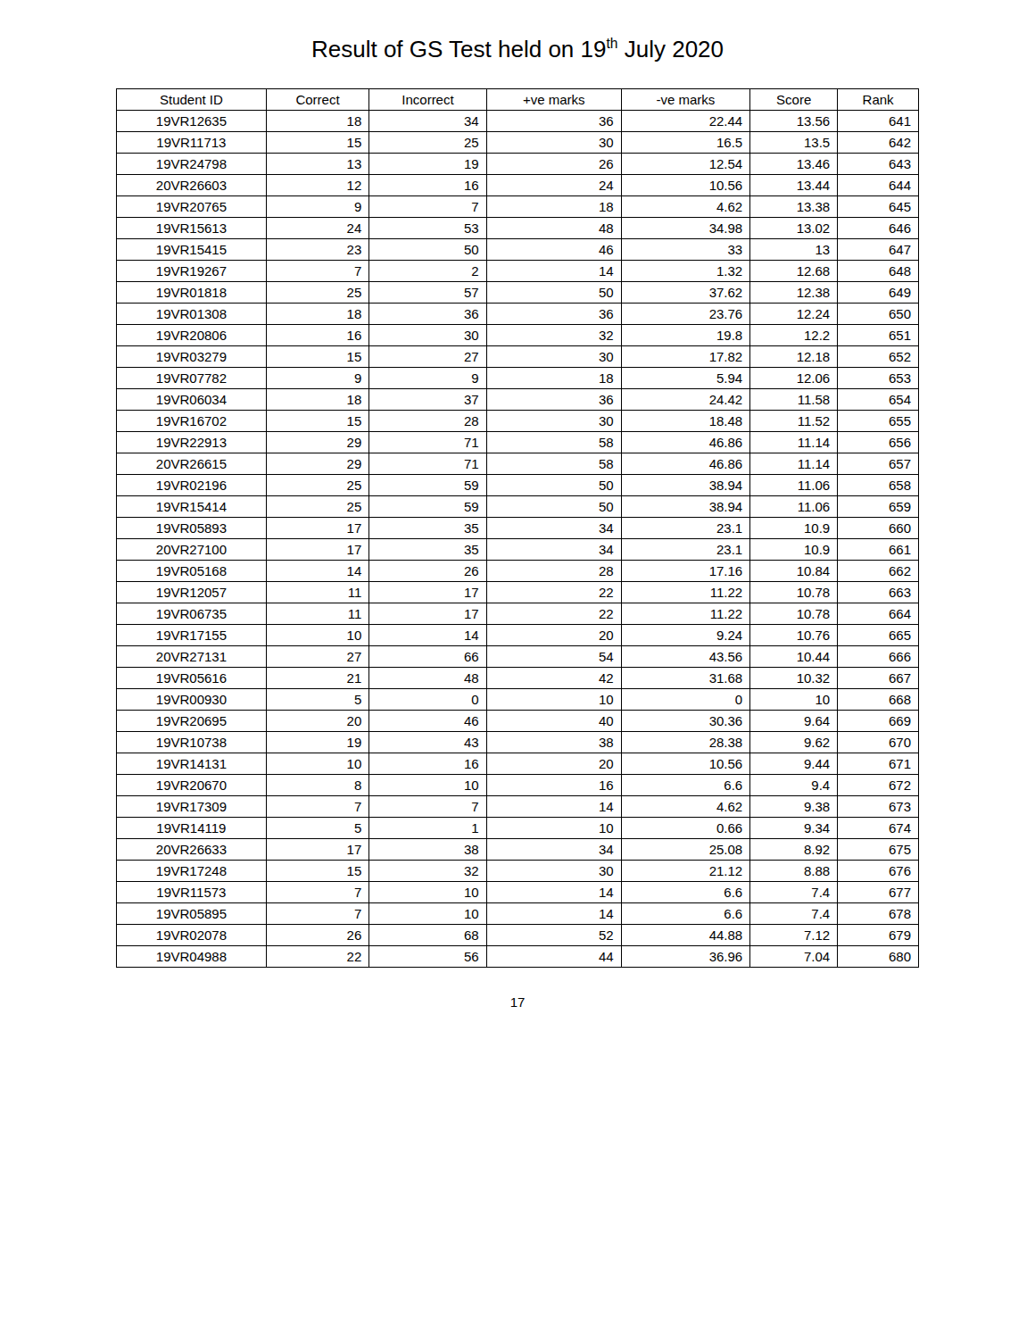Result of GS Test held on 19th July 2020
Result of GS Test held on 19th July 2020
| Student ID | Correct | Incorrect | +ve marks | -ve marks | Score | Rank |
| --- | --- | --- | --- | --- | --- | --- |
| 19VR12635 | 18 | 34 | 36 | 22.44 | 13.56 | 641 |
| 19VR11713 | 15 | 25 | 30 | 16.5 | 13.5 | 642 |
| 19VR24798 | 13 | 19 | 26 | 12.54 | 13.46 | 643 |
| 20VR26603 | 12 | 16 | 24 | 10.56 | 13.44 | 644 |
| 19VR20765 | 9 | 7 | 18 | 4.62 | 13.38 | 645 |
| 19VR15613 | 24 | 53 | 48 | 34.98 | 13.02 | 646 |
| 19VR15415 | 23 | 50 | 46 | 33 | 13 | 647 |
| 19VR19267 | 7 | 2 | 14 | 1.32 | 12.68 | 648 |
| 19VR01818 | 25 | 57 | 50 | 37.62 | 12.38 | 649 |
| 19VR01308 | 18 | 36 | 36 | 23.76 | 12.24 | 650 |
| 19VR20806 | 16 | 30 | 32 | 19.8 | 12.2 | 651 |
| 19VR03279 | 15 | 27 | 30 | 17.82 | 12.18 | 652 |
| 19VR07782 | 9 | 9 | 18 | 5.94 | 12.06 | 653 |
| 19VR06034 | 18 | 37 | 36 | 24.42 | 11.58 | 654 |
| 19VR16702 | 15 | 28 | 30 | 18.48 | 11.52 | 655 |
| 19VR22913 | 29 | 71 | 58 | 46.86 | 11.14 | 656 |
| 20VR26615 | 29 | 71 | 58 | 46.86 | 11.14 | 657 |
| 19VR02196 | 25 | 59 | 50 | 38.94 | 11.06 | 658 |
| 19VR15414 | 25 | 59 | 50 | 38.94 | 11.06 | 659 |
| 19VR05893 | 17 | 35 | 34 | 23.1 | 10.9 | 660 |
| 20VR27100 | 17 | 35 | 34 | 23.1 | 10.9 | 661 |
| 19VR05168 | 14 | 26 | 28 | 17.16 | 10.84 | 662 |
| 19VR12057 | 11 | 17 | 22 | 11.22 | 10.78 | 663 |
| 19VR06735 | 11 | 17 | 22 | 11.22 | 10.78 | 664 |
| 19VR17155 | 10 | 14 | 20 | 9.24 | 10.76 | 665 |
| 20VR27131 | 27 | 66 | 54 | 43.56 | 10.44 | 666 |
| 19VR05616 | 21 | 48 | 42 | 31.68 | 10.32 | 667 |
| 19VR00930 | 5 | 0 | 10 | 0 | 10 | 668 |
| 19VR20695 | 20 | 46 | 40 | 30.36 | 9.64 | 669 |
| 19VR10738 | 19 | 43 | 38 | 28.38 | 9.62 | 670 |
| 19VR14131 | 10 | 16 | 20 | 10.56 | 9.44 | 671 |
| 19VR20670 | 8 | 10 | 16 | 6.6 | 9.4 | 672 |
| 19VR17309 | 7 | 7 | 14 | 4.62 | 9.38 | 673 |
| 19VR14119 | 5 | 1 | 10 | 0.66 | 9.34 | 674 |
| 20VR26633 | 17 | 38 | 34 | 25.08 | 8.92 | 675 |
| 19VR17248 | 15 | 32 | 30 | 21.12 | 8.88 | 676 |
| 19VR11573 | 7 | 10 | 14 | 6.6 | 7.4 | 677 |
| 19VR05895 | 7 | 10 | 14 | 6.6 | 7.4 | 678 |
| 19VR02078 | 26 | 68 | 52 | 44.88 | 7.12 | 679 |
| 19VR04988 | 22 | 56 | 44 | 36.96 | 7.04 | 680 |
17